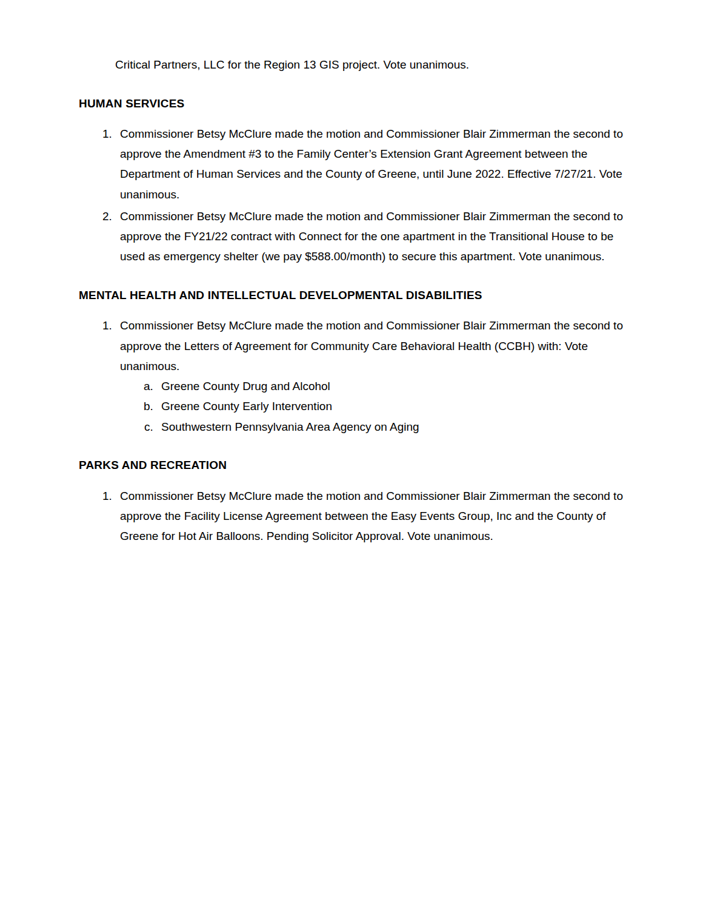Critical Partners, LLC for the Region 13 GIS project. Vote unanimous.
HUMAN SERVICES
Commissioner Betsy McClure made the motion and Commissioner Blair Zimmerman the second to approve the Amendment #3 to the Family Center’s Extension Grant Agreement between the Department of Human Services and the County of Greene, until June 2022. Effective 7/27/21. Vote unanimous.
Commissioner Betsy McClure made the motion and Commissioner Blair Zimmerman the second to approve the FY21/22 contract with Connect for the one apartment in the Transitional House to be used as emergency shelter (we pay $588.00/month) to secure this apartment. Vote unanimous.
MENTAL HEALTH AND INTELLECTUAL DEVELOPMENTAL DISABILITIES
Commissioner Betsy McClure made the motion and Commissioner Blair Zimmerman the second to approve the Letters of Agreement for Community Care Behavioral Health (CCBH) with: Vote unanimous.
Greene County Drug and Alcohol
Greene County Early Intervention
Southwestern Pennsylvania Area Agency on Aging
PARKS AND RECREATION
Commissioner Betsy McClure made the motion and Commissioner Blair Zimmerman the second to approve the Facility License Agreement between the Easy Events Group, Inc and the County of Greene for Hot Air Balloons. Pending Solicitor Approval. Vote unanimous.